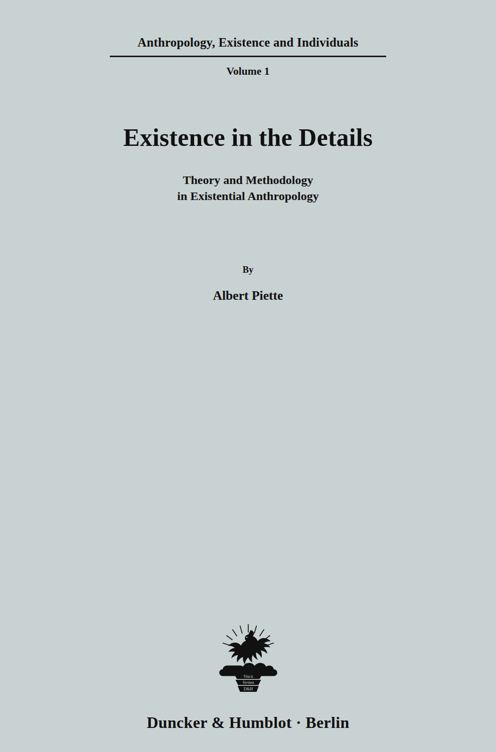Anthropology, Existence and Individuals
Volume 1
Existence in the Details
Theory and Methodology
in Existential Anthropology
By
Albert Piette
Vincit Veritas D&H
Duncker & Humblot · Berlin